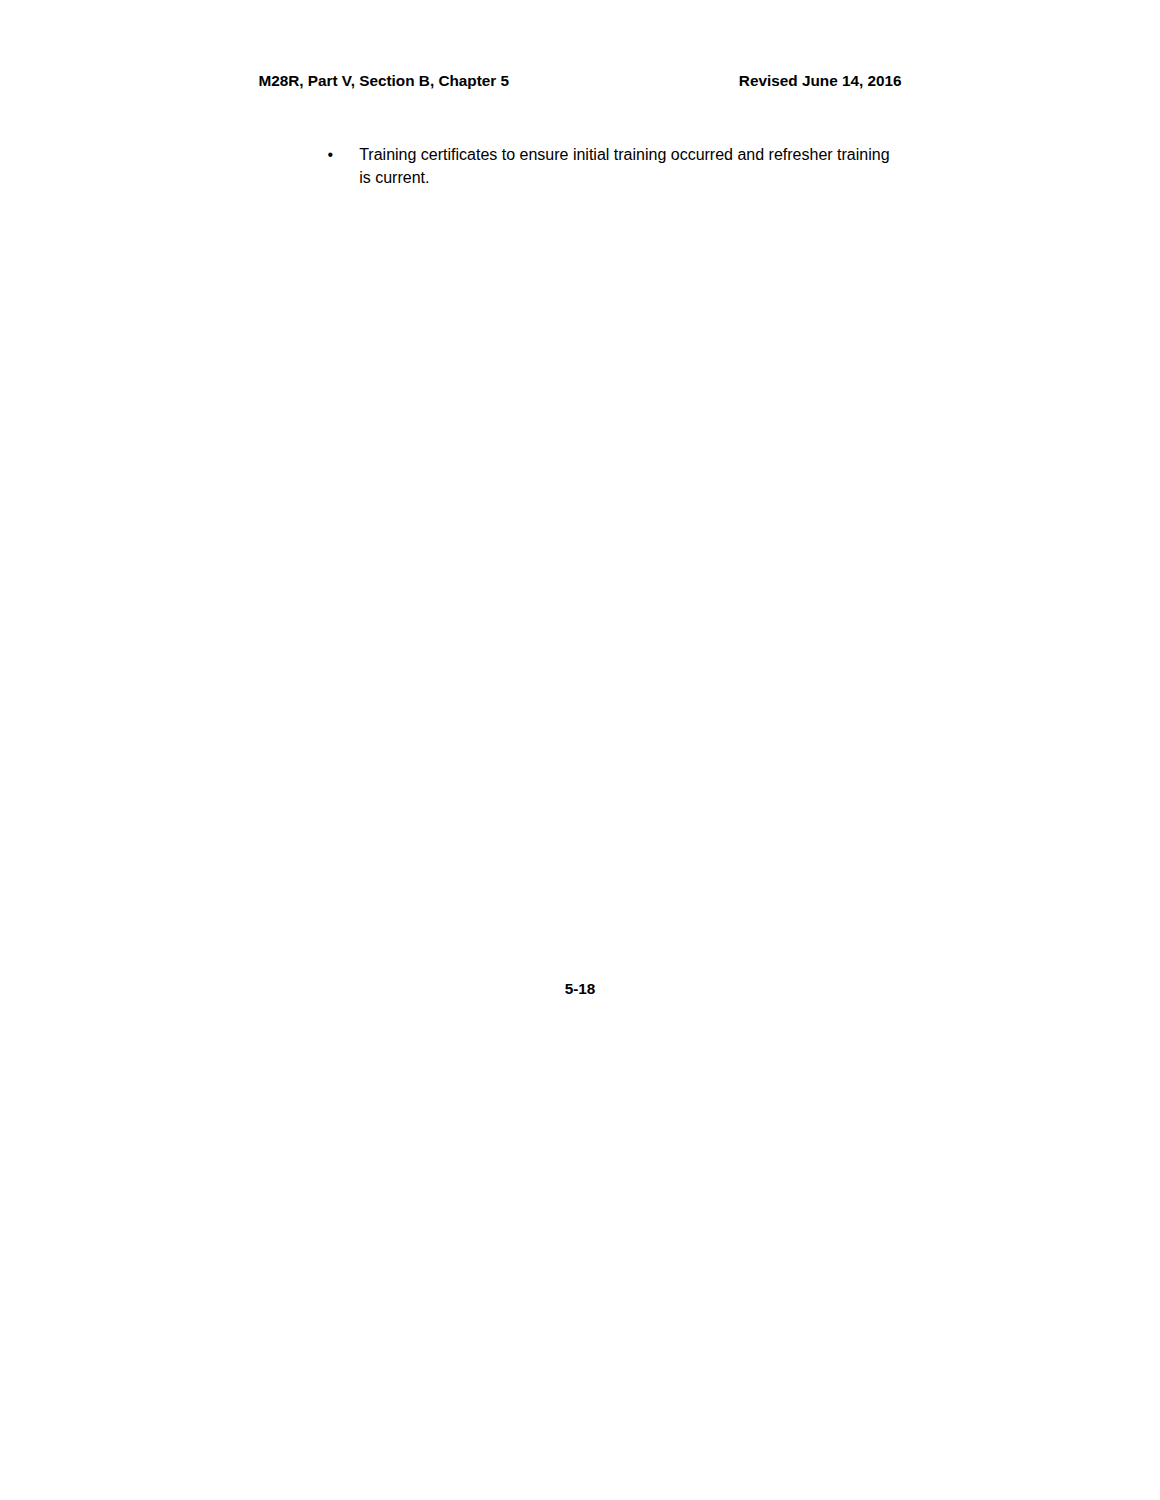M28R, Part V, Section B, Chapter 5 Revised June 14, 2016
Training certificates to ensure initial training occurred and refresher training is current.
5-18